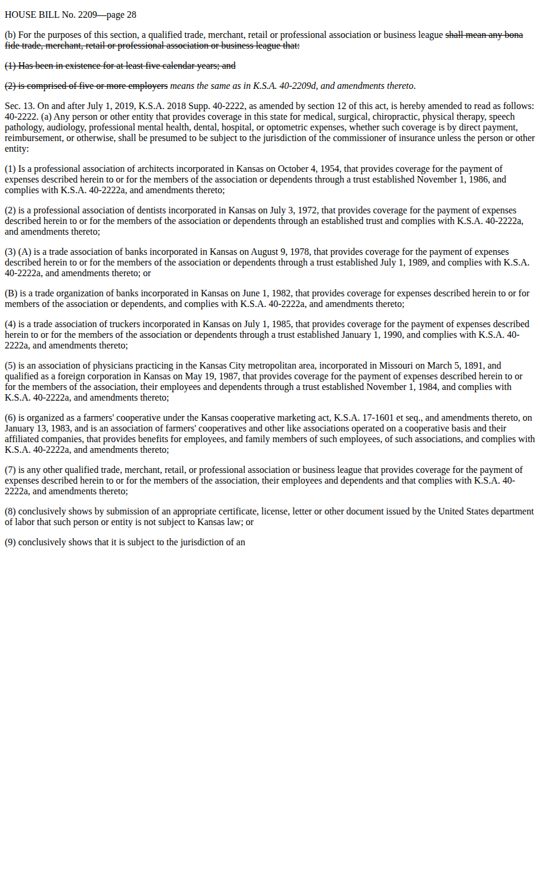HOUSE BILL No. 2209—page 28
(b) For the purposes of this section, a qualified trade, merchant, retail or professional association or business league shall mean any bona fide trade, merchant, retail or professional association or business league that:
(1) Has been in existence for at least five calendar years; and
(2) is comprised of five or more employers means the same as in K.S.A. 40-2209d, and amendments thereto.
Sec. 13. On and after July 1, 2019, K.S.A. 2018 Supp. 40-2222, as amended by section 12 of this act, is hereby amended to read as follows: 40-2222. (a) Any person or other entity that provides coverage in this state for medical, surgical, chiropractic, physical therapy, speech pathology, audiology, professional mental health, dental, hospital, or optometric expenses, whether such coverage is by direct payment, reimbursement, or otherwise, shall be presumed to be subject to the jurisdiction of the commissioner of insurance unless the person or other entity:
(1) Is a professional association of architects incorporated in Kansas on October 4, 1954, that provides coverage for the payment of expenses described herein to or for the members of the association or dependents through a trust established November 1, 1986, and complies with K.S.A. 40-2222a, and amendments thereto;
(2) is a professional association of dentists incorporated in Kansas on July 3, 1972, that provides coverage for the payment of expenses described herein to or for the members of the association or dependents through an established trust and complies with K.S.A. 40-2222a, and amendments thereto;
(3) (A) is a trade association of banks incorporated in Kansas on August 9, 1978, that provides coverage for the payment of expenses described herein to or for the members of the association or dependents through a trust established July 1, 1989, and complies with K.S.A. 40-2222a, and amendments thereto; or
(B) is a trade organization of banks incorporated in Kansas on June 1, 1982, that provides coverage for expenses described herein to or for members of the association or dependents, and complies with K.S.A. 40-2222a, and amendments thereto;
(4) is a trade association of truckers incorporated in Kansas on July 1, 1985, that provides coverage for the payment of expenses described herein to or for the members of the association or dependents through a trust established January 1, 1990, and complies with K.S.A. 40-2222a, and amendments thereto;
(5) is an association of physicians practicing in the Kansas City metropolitan area, incorporated in Missouri on March 5, 1891, and qualified as a foreign corporation in Kansas on May 19, 1987, that provides coverage for the payment of expenses described herein to or for the members of the association, their employees and dependents through a trust established November 1, 1984, and complies with K.S.A. 40-2222a, and amendments thereto;
(6) is organized as a farmers' cooperative under the Kansas cooperative marketing act, K.S.A. 17-1601 et seq., and amendments thereto, on January 13, 1983, and is an association of farmers' cooperatives and other like associations operated on a cooperative basis and their affiliated companies, that provides benefits for employees, and family members of such employees, of such associations, and complies with K.S.A. 40-2222a, and amendments thereto;
(7) is any other qualified trade, merchant, retail, or professional association or business league that provides coverage for the payment of expenses described herein to or for the members of the association, their employees and dependents and that complies with K.S.A. 40-2222a, and amendments thereto;
(8) conclusively shows by submission of an appropriate certificate, license, letter or other document issued by the United States department of labor that such person or entity is not subject to Kansas law; or
(9) conclusively shows that it is subject to the jurisdiction of an